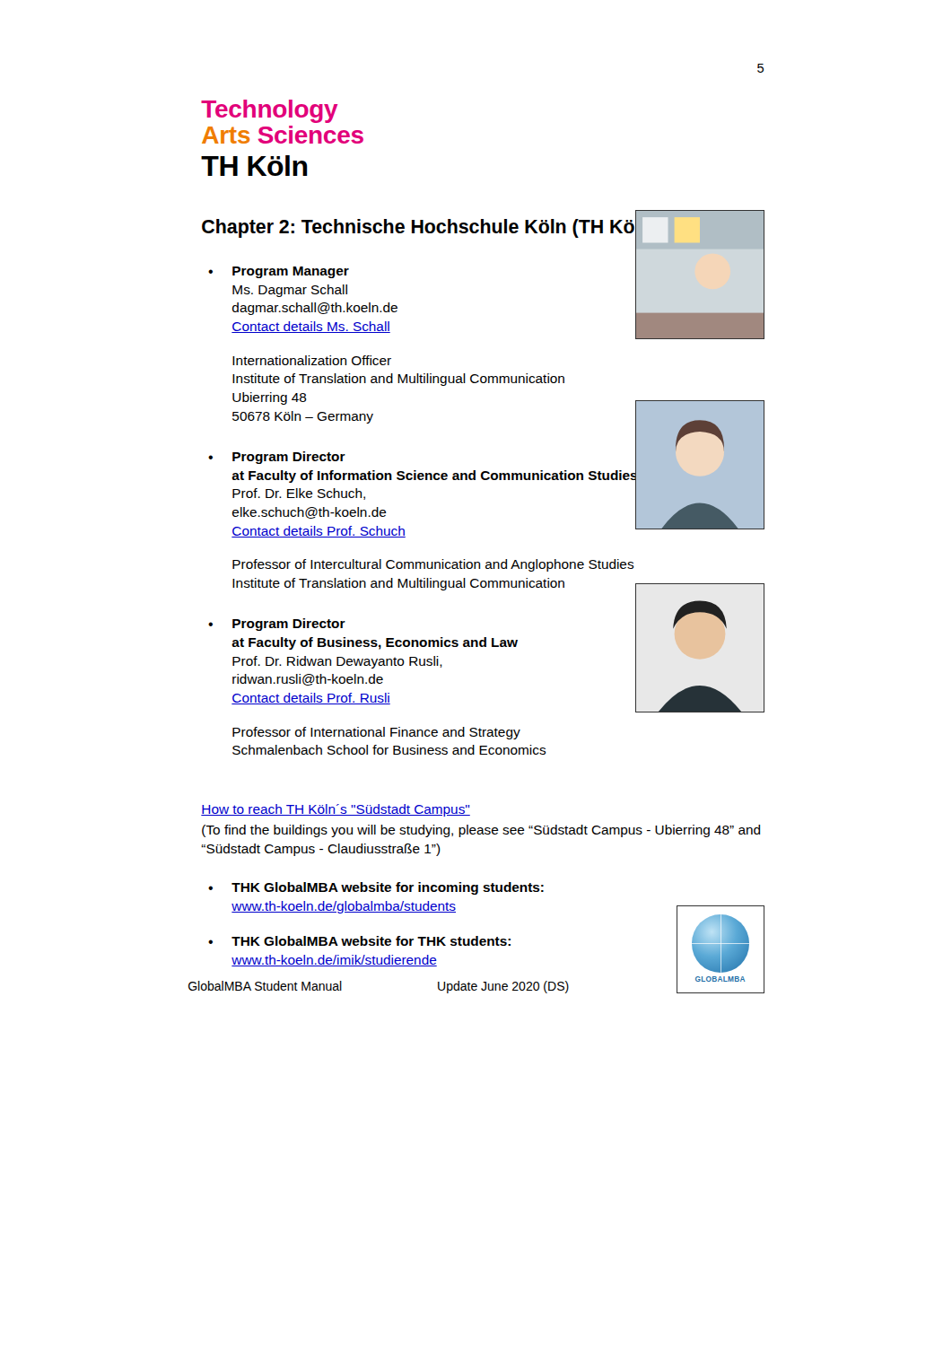5
Technology
Arts Sciences
TH Köln
Chapter 2: Technische Hochschule Köln (TH Köln)
Program Manager
Ms. Dagmar Schall
dagmar.schall@th.koeln.de
Contact details Ms. Schall Internationalization Officer
Institute of Translation and Multilingual Communication
Ubierring 48
50678 Köln – Germany
Program Director
at Faculty of Information Science and Communication Studies
Prof. Dr. Elke Schuch,
elke.schuch@th-koeln.de
Contact details Prof. Schuch Professor of Intercultural Communication and Anglophone Studies
Institute of Translation and Multilingual Communication
Program Director
at Faculty of Business, Economics and Law
Prof. Dr. Ridwan Dewayanto Rusli,
ridwan.rusli@th-koeln.de
Contact details Prof. Rusli Professor of International Finance and Strategy
Schmalenbach School for Business and Economics
How to reach TH Köln´s "Südstadt Campus"
(To find the buildings you will be studying, please see “Südstadt Campus - Ubierring 48” and “Südstadt Campus - Claudiusstraße 1”)
THK GlobalMBA website for incoming students:
www.th-koeln.de/globalmba/students
THK GlobalMBA website for THK students:
www.th-koeln.de/imik/studierende
GlobalMBA Student Manual Update June 2020 (DS)
GLOBALMBA